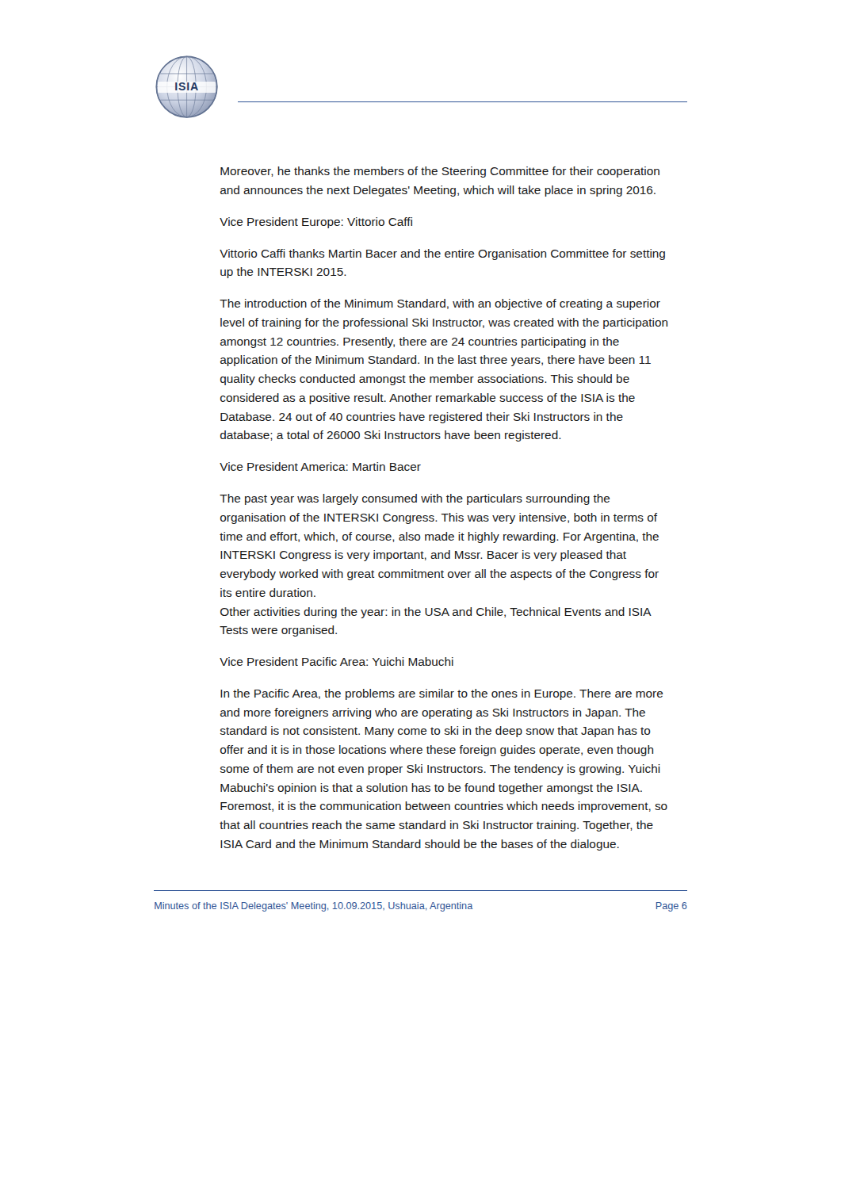ISIA
Moreover, he thanks the members of the Steering Committee for their cooperation and announces the next Delegates' Meeting, which will take place in spring 2016.
Vice President Europe: Vittorio Caffi
Vittorio Caffi thanks Martin Bacer and the entire Organisation Committee for setting up the INTERSKI 2015.
The introduction of the Minimum Standard, with an objective of creating a superior level of training for the professional Ski Instructor, was created with the participation amongst 12 countries. Presently, there are 24 countries participating in the application of the Minimum Standard. In the last three years, there have been 11 quality checks conducted amongst the member associations. This should be considered as a positive result. Another remarkable success of the ISIA is the Database. 24 out of 40 countries have registered their Ski Instructors in the database; a total of 26000 Ski Instructors have been registered.
Vice President America: Martin Bacer
The past year was largely consumed with the particulars surrounding the organisation of the INTERSKI Congress. This was very intensive, both in terms of time and effort, which, of course, also made it highly rewarding. For Argentina, the INTERSKI Congress is very important, and Mssr. Bacer is very pleased that everybody worked with great commitment over all the aspects of the Congress for its entire duration.
Other activities during the year: in the USA and Chile, Technical Events and ISIA Tests were organised.
Vice President Pacific Area: Yuichi Mabuchi
In the Pacific Area, the problems are similar to the ones in Europe. There are more and more foreigners arriving who are operating as Ski Instructors in Japan. The standard is not consistent. Many come to ski in the deep snow that Japan has to offer and it is in those locations where these foreign guides operate, even though some of them are not even proper Ski Instructors. The tendency is growing. Yuichi Mabuchi's opinion is that a solution has to be found together amongst the ISIA. Foremost, it is the communication between countries which needs improvement, so that all countries reach the same standard in Ski Instructor training. Together, the ISIA Card and the Minimum Standard should be the bases of the dialogue.
Minutes of the ISIA Delegates' Meeting, 10.09.2015, Ushuaia, Argentina Page 6